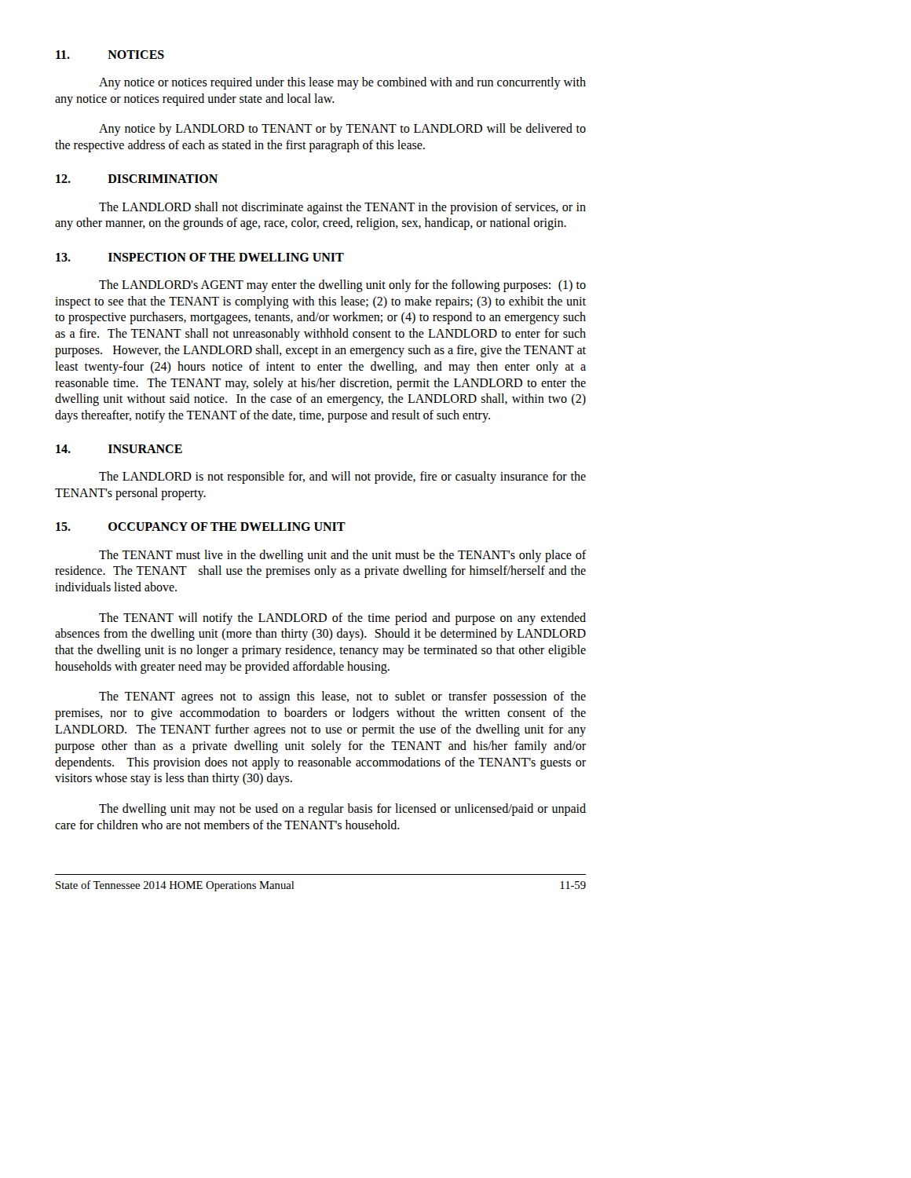11. NOTICES
Any notice or notices required under this lease may be combined with and run concurrently with any notice or notices required under state and local law.
Any notice by LANDLORD to TENANT or by TENANT to LANDLORD will be delivered to the respective address of each as stated in the first paragraph of this lease.
12. DISCRIMINATION
The LANDLORD shall not discriminate against the TENANT in the provision of services, or in any other manner, on the grounds of age, race, color, creed, religion, sex, handicap, or national origin.
13. INSPECTION OF THE DWELLING UNIT
The LANDLORD's AGENT may enter the dwelling unit only for the following purposes: (1) to inspect to see that the TENANT is complying with this lease; (2) to make repairs; (3) to exhibit the unit to prospective purchasers, mortgagees, tenants, and/or workmen; or (4) to respond to an emergency such as a fire. The TENANT shall not unreasonably withhold consent to the LANDLORD to enter for such purposes. However, the LANDLORD shall, except in an emergency such as a fire, give the TENANT at least twenty-four (24) hours notice of intent to enter the dwelling, and may then enter only at a reasonable time. The TENANT may, solely at his/her discretion, permit the LANDLORD to enter the dwelling unit without said notice. In the case of an emergency, the LANDLORD shall, within two (2) days thereafter, notify the TENANT of the date, time, purpose and result of such entry.
14. INSURANCE
The LANDLORD is not responsible for, and will not provide, fire or casualty insurance for the TENANT's personal property.
15. OCCUPANCY OF THE DWELLING UNIT
The TENANT must live in the dwelling unit and the unit must be the TENANT's only place of residence. The TENANT shall use the premises only as a private dwelling for himself/herself and the individuals listed above.
The TENANT will notify the LANDLORD of the time period and purpose on any extended absences from the dwelling unit (more than thirty (30) days). Should it be determined by LANDLORD that the dwelling unit is no longer a primary residence, tenancy may be terminated so that other eligible households with greater need may be provided affordable housing.
The TENANT agrees not to assign this lease, not to sublet or transfer possession of the premises, nor to give accommodation to boarders or lodgers without the written consent of the LANDLORD. The TENANT further agrees not to use or permit the use of the dwelling unit for any purpose other than as a private dwelling unit solely for the TENANT and his/her family and/or dependents. This provision does not apply to reasonable accommodations of the TENANT's guests or visitors whose stay is less than thirty (30) days.
The dwelling unit may not be used on a regular basis for licensed or unlicensed/paid or unpaid care for children who are not members of the TENANT's household.
State of Tennessee 2014 HOME Operations Manual
11-59